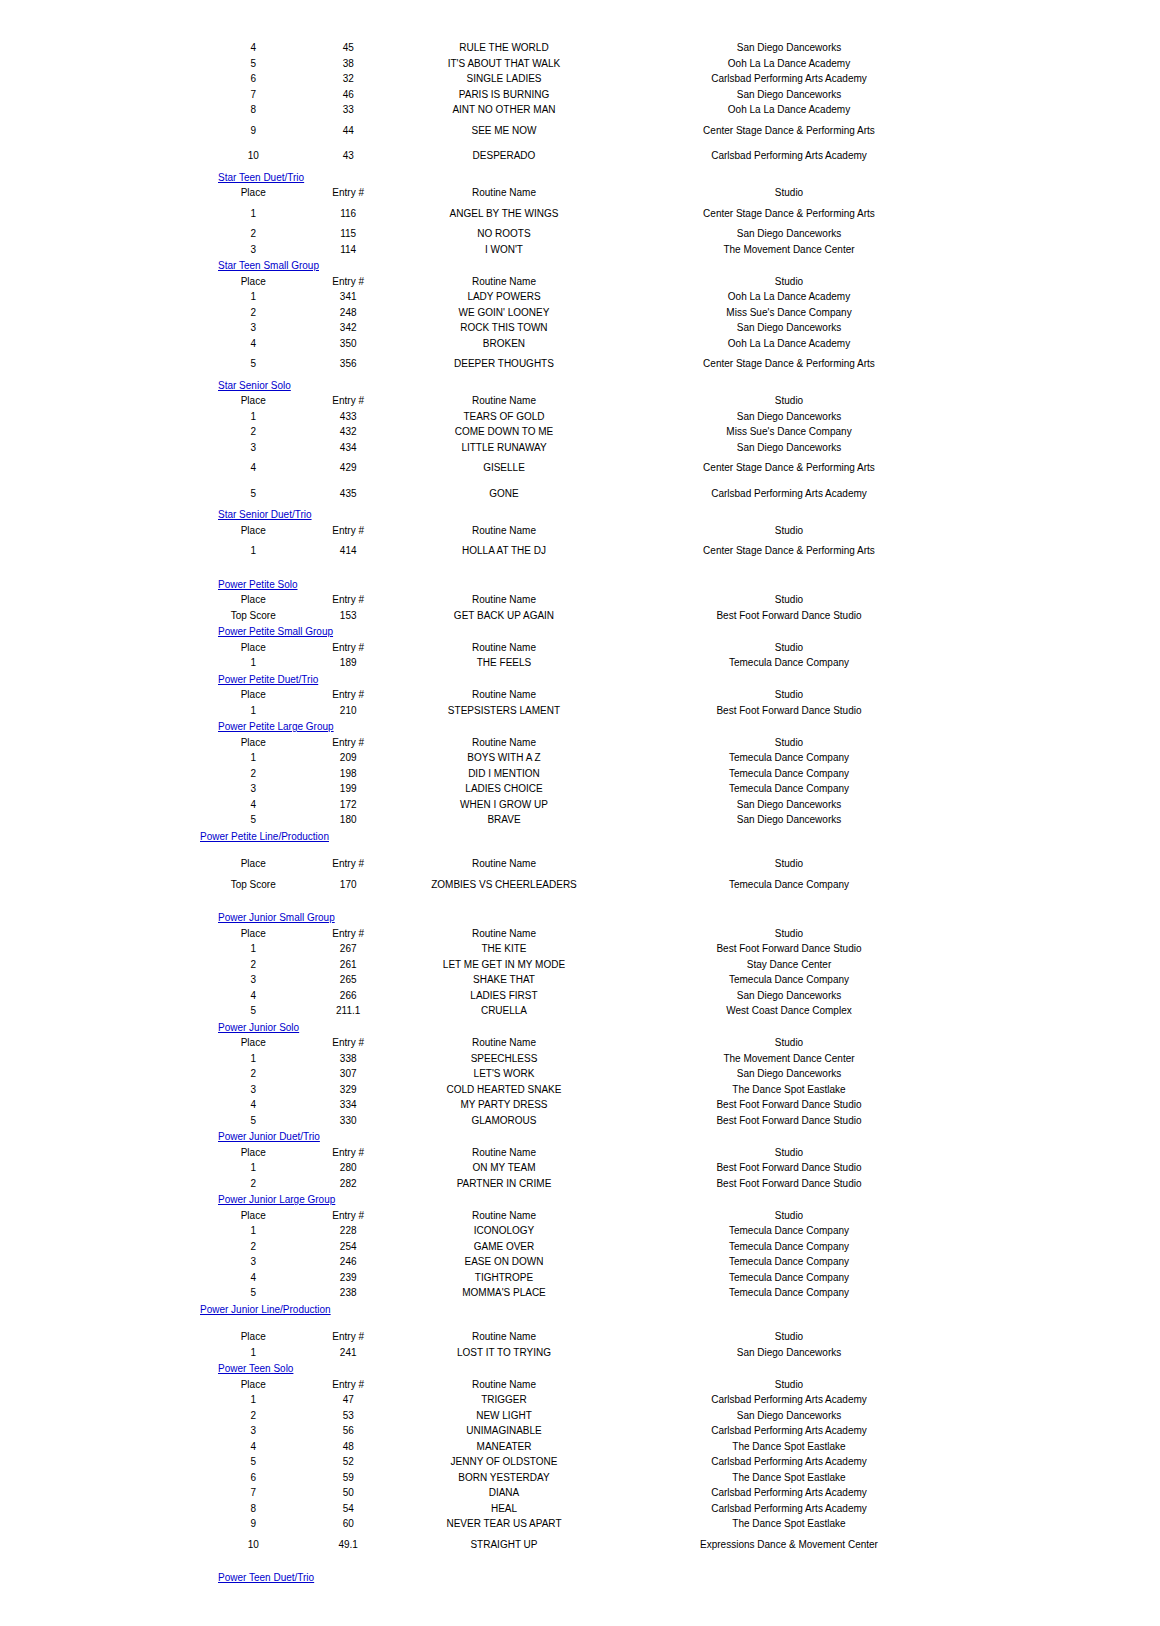| 4 | 45 | RULE THE WORLD | San Diego Danceworks |
| 5 | 38 | IT'S ABOUT THAT WALK | Ooh La La Dance Academy |
| 6 | 32 | SINGLE LADIES | Carlsbad Performing Arts Academy |
| 7 | 46 | PARIS IS BURNING | San Diego Danceworks |
| 8 | 33 | AINT NO OTHER MAN | Ooh La La Dance Academy |
| 9 | 44 | SEE ME NOW | Center Stage Dance & Performing Arts |
| 10 | 43 | DESPERADO | Carlsbad Performing Arts Academy |
| Star Teen Duet/Trio |
| Place | Entry # | Routine Name | Studio |
| 1 | 116 | ANGEL BY THE WINGS | Center Stage Dance & Performing Arts |
| 2 | 115 | NO ROOTS | San Diego Danceworks |
| 3 | 114 | I WON'T | The Movement Dance Center |
| Star Teen Small Group |
| Place | Entry # | Routine Name | Studio |
| 1 | 341 | LADY POWERS | Ooh La La Dance Academy |
| 2 | 248 | WE GOIN' LOONEY | Miss Sue's Dance Company |
| 3 | 342 | ROCK THIS TOWN | San Diego Danceworks |
| 4 | 350 | BROKEN | Ooh La La Dance Academy |
| 5 | 356 | DEEPER THOUGHTS | Center Stage Dance & Performing Arts |
| Star Senior Solo |
| Place | Entry # | Routine Name | Studio |
| 1 | 433 | TEARS OF GOLD | San Diego Danceworks |
| 2 | 432 | COME DOWN TO ME | Miss Sue's Dance Company |
| 3 | 434 | LITTLE RUNAWAY | San Diego Danceworks |
| 4 | 429 | GISELLE | Center Stage Dance & Performing Arts |
| 5 | 435 | GONE | Carlsbad Performing Arts Academy |
| Star Senior Duet/Trio |
| Place | Entry # | Routine Name | Studio |
| 1 | 414 | HOLLA AT THE DJ | Center Stage Dance & Performing Arts |
| Power Petite Solo |
| Place | Entry # | Routine Name | Studio |
| Top Score | 153 | GET BACK UP AGAIN | Best Foot Forward Dance Studio |
| Power Petite Small Group |
| Place | Entry # | Routine Name | Studio |
| 1 | 189 | THE FEELS | Temecula Dance Company |
| Power Petite Duet/Trio |
| Place | Entry # | Routine Name | Studio |
| 1 | 210 | STEPSISTERS LAMENT | Best Foot Forward Dance Studio |
| Power Petite Large Group |
| Place | Entry # | Routine Name | Studio |
| 1 | 209 | BOYS WITH A Z | Temecula Dance Company |
| 2 | 198 | DID I MENTION | Temecula Dance Company |
| 3 | 199 | LADIES CHOICE | Temecula Dance Company |
| 4 | 172 | WHEN I GROW UP | San Diego Danceworks |
| 5 | 180 | BRAVE | San Diego Danceworks |
| Power Petite Line/Production |
| Place | Entry # | Routine Name | Studio |
| Top Score | 170 | ZOMBIES VS CHEERLEADERS | Temecula Dance Company |
| Power Junior Small Group |
| Place | Entry # | Routine Name | Studio |
| 1 | 267 | THE KITE | Best Foot Forward Dance Studio |
| 2 | 261 | LET ME GET IN MY MODE | Stay Dance Center |
| 3 | 265 | SHAKE THAT | Temecula Dance Company |
| 4 | 266 | LADIES FIRST | San Diego Danceworks |
| 5 | 211.1 | CRUELLA | West Coast Dance Complex |
| Power Junior Solo |
| Place | Entry # | Routine Name | Studio |
| 1 | 338 | SPEECHLESS | The Movement Dance Center |
| 2 | 307 | LET'S WORK | San Diego Danceworks |
| 3 | 329 | COLD HEARTED SNAKE | The Dance Spot Eastlake |
| 4 | 334 | MY PARTY DRESS | Best Foot Forward Dance Studio |
| 5 | 330 | GLAMOROUS | Best Foot Forward Dance Studio |
| Power Junior Duet/Trio |
| Place | Entry # | Routine Name | Studio |
| 1 | 280 | ON MY TEAM | Best Foot Forward Dance Studio |
| 2 | 282 | PARTNER IN CRIME | Best Foot Forward Dance Studio |
| Power Junior Large Group |
| Place | Entry # | Routine Name | Studio |
| 1 | 228 | ICONOLOGY | Temecula Dance Company |
| 2 | 254 | GAME OVER | Temecula Dance Company |
| 3 | 246 | EASE ON DOWN | Temecula Dance Company |
| 4 | 239 | TIGHTROPE | Temecula Dance Company |
| 5 | 238 | MOMMA'S PLACE | Temecula Dance Company |
| Power Junior Line/Production |
| Place | Entry # | Routine Name | Studio |
| 1 | 241 | LOST IT TO TRYING | San Diego Danceworks |
| Power Teen Solo |
| Place | Entry # | Routine Name | Studio |
| 1 | 47 | TRIGGER | Carlsbad Performing Arts Academy |
| 2 | 53 | NEW LIGHT | San Diego Danceworks |
| 3 | 56 | UNIMAGINABLE | Carlsbad Performing Arts Academy |
| 4 | 48 | MANEATER | The Dance Spot Eastlake |
| 5 | 52 | JENNY OF OLDSTONE | Carlsbad Performing Arts Academy |
| 6 | 59 | BORN YESTERDAY | The Dance Spot Eastlake |
| 7 | 50 | DIANA | Carlsbad Performing Arts Academy |
| 8 | 54 | HEAL | Carlsbad Performing Arts Academy |
| 9 | 60 | NEVER TEAR US APART | The Dance Spot Eastlake |
| 10 | 49.1 | STRAIGHT UP | Expressions Dance & Movement Center |
| Power Teen Duet/Trio |